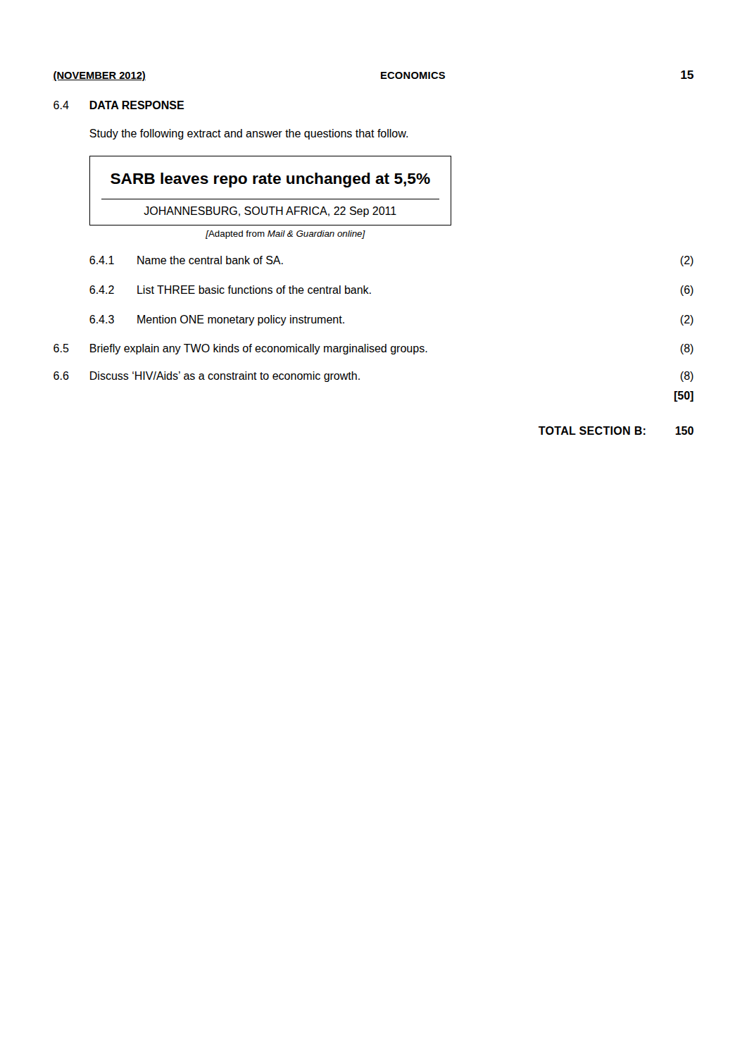(NOVEMBER 2012) ECONOMICS 15
6.4 DATA RESPONSE
Study the following extract and answer the questions that follow.
SARB leaves repo rate unchanged at 5,5%
JOHANNESBURG, SOUTH AFRICA, 22 Sep 2011
[Adapted from Mail & Guardian online]
6.4.1 Name the central bank of SA. (2)
6.4.2 List THREE basic functions of the central bank. (6)
6.4.3 Mention ONE monetary policy instrument. (2)
6.5 Briefly explain any TWO kinds of economically marginalised groups. (8)
6.6 Discuss ‘HIV/Aids’ as a constraint to economic growth. (8)
[50]
TOTAL SECTION B: 150